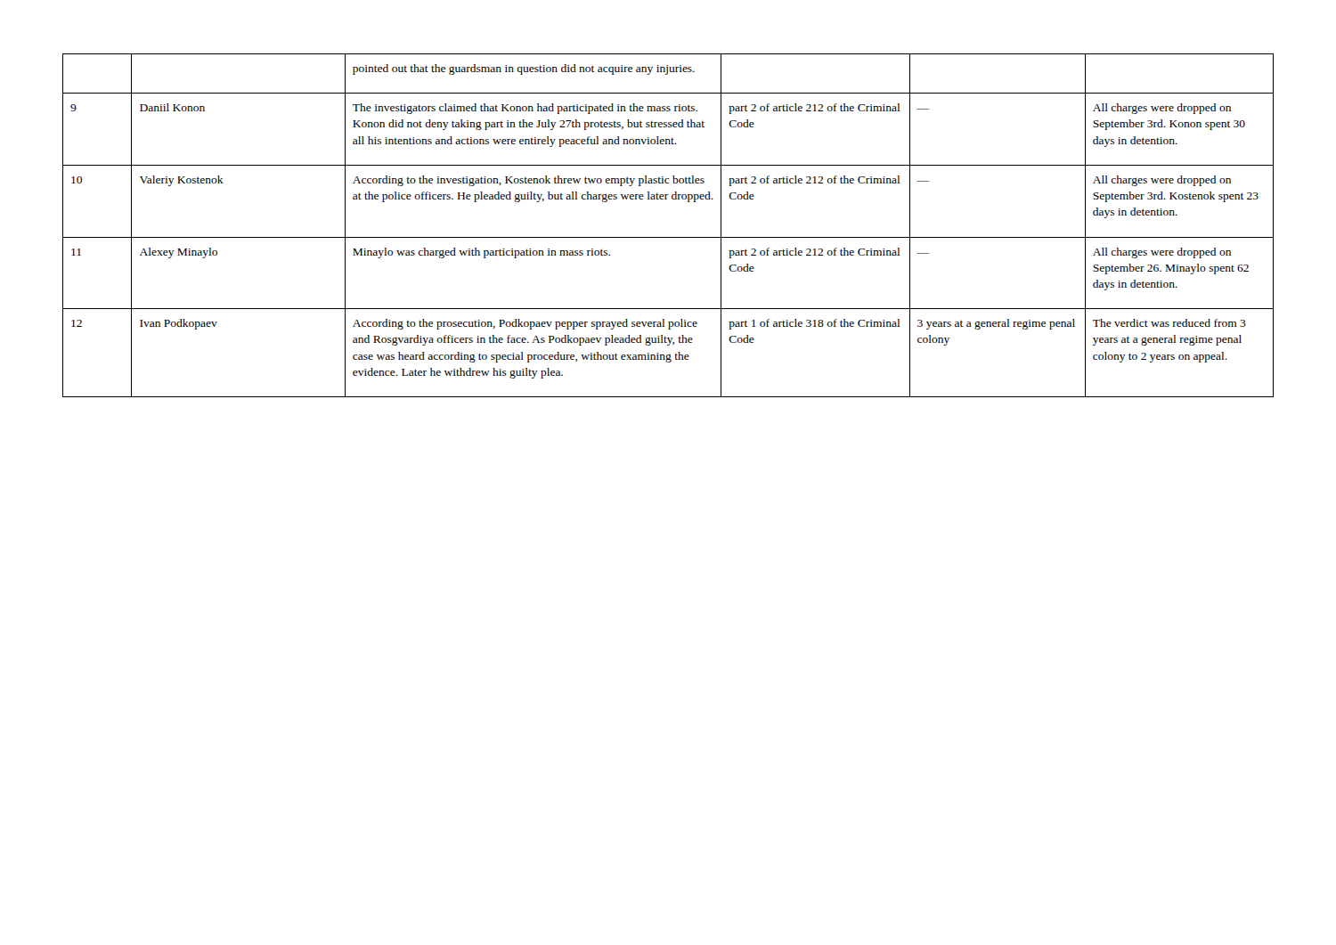| | | pointed out that the guardsman in question did not acquire any injuries. | | | |
| 9 | Daniil Konon | The investigators claimed that Konon had participated in the mass riots. Konon did not deny taking part in the July 27th protests, but stressed that all his intentions and actions were entirely peaceful and nonviolent. | part 2 of article 212 of the Criminal Code | — | All charges were dropped on September 3rd. Konon spent 30 days in detention. |
| 10 | Valeriy Kostenok | According to the investigation, Kostenok threw two empty plastic bottles at the police officers. He pleaded guilty, but all charges were later dropped. | part 2 of article 212 of the Criminal Code | — | All charges were dropped on September 3rd. Kostenok spent 23 days in detention. |
| 11 | Alexey Minaylo | Minaylo was charged with participation in mass riots. | part 2 of article 212 of the Criminal Code | — | All charges were dropped on September 26. Minaylo spent 62 days in detention. |
| 12 | Ivan Podkopaev | According to the prosecution, Podkopaev pepper sprayed several police and Rosgvardiya officers in the face. As Podkopaev pleaded guilty, the case was heard according to special procedure, without examining the evidence. Later he withdrew his guilty plea. | part 1 of article 318 of the Criminal Code | 3 years at a general regime penal colony | The verdict was reduced from 3 years at a general regime penal colony to 2 years on appeal. |